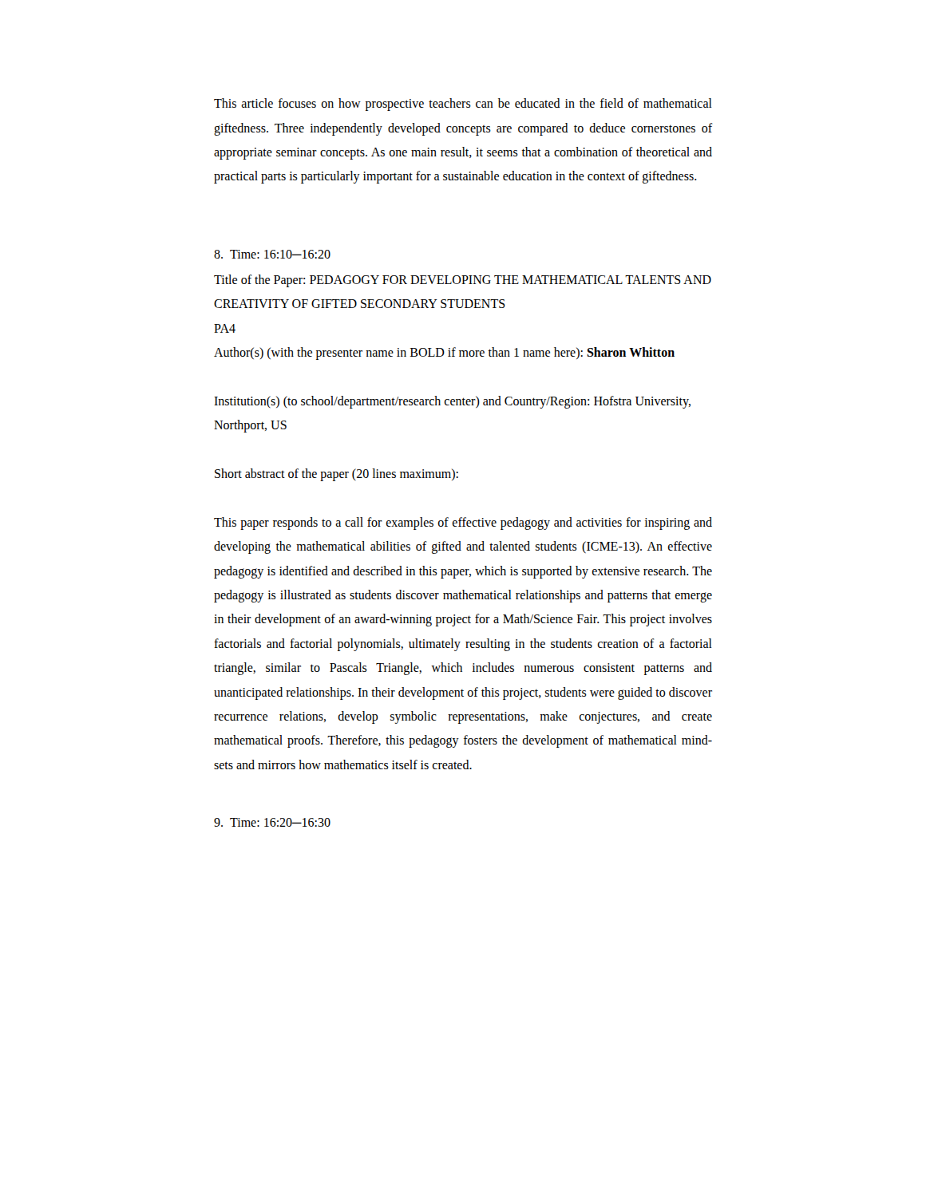This article focuses on how prospective teachers can be educated in the field of mathematical giftedness. Three independently developed concepts are compared to deduce cornerstones of appropriate seminar concepts. As one main result, it seems that a combination of theoretical and practical parts is particularly important for a sustainable education in the context of giftedness.
Time: 16:10─16:20
Title of the Paper: PEDAGOGY FOR DEVELOPING THE MATHEMATICAL TALENTS AND CREATIVITY OF GIFTED SECONDARY STUDENTS
PA4
Author(s) (with the presenter name in BOLD if more than 1 name here): Sharon Whitton
Institution(s) (to school/department/research center) and Country/Region: Hofstra University, Northport, US
Short abstract of the paper (20 lines maximum):
This paper responds to a call for examples of effective pedagogy and activities for inspiring and developing the mathematical abilities of gifted and talented students (ICME-13). An effective pedagogy is identified and described in this paper, which is supported by extensive research. The pedagogy is illustrated as students discover mathematical relationships and patterns that emerge in their development of an award-winning project for a Math/Science Fair. This project involves factorials and factorial polynomials, ultimately resulting in the students creation of a factorial triangle, similar to Pascals Triangle, which includes numerous consistent patterns and unanticipated relationships. In their development of this project, students were guided to discover recurrence relations, develop symbolic representations, make conjectures, and create mathematical proofs. Therefore, this pedagogy fosters the development of mathematical mind-sets and mirrors how mathematics itself is created.
Time: 16:20─16:30